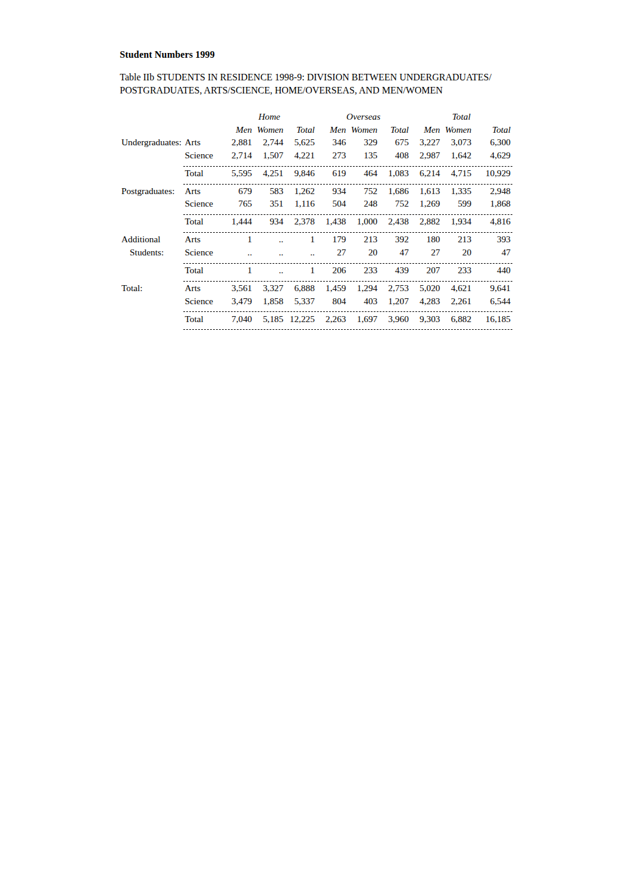Student Numbers 1999
Table IIb STUDENTS IN RESIDENCE 1998-9: DIVISION BETWEEN UNDERGRADUATES/
POSTGRADUATES, ARTS/SCIENCE, HOME/OVERSEAS, AND MEN/WOMEN
| | | Home | Overseas | Total |
| --- | --- | --- | --- | --- |
| | | Men | Women | Total | Men | Women | Total | Men | Women | Total |
| Undergraduates: | Arts | 2,881 | 2,744 | 5,625 | 346 | 329 | 675 | 3,227 | 3,073 | 6,300 |
| | Science | 2,714 | 1,507 | 4,221 | 273 | 135 | 408 | 2,987 | 1,642 | 4,629 |
| | Total | 5,595 | 4,251 | 9,846 | 619 | 464 | 1,083 | 6,214 | 4,715 | 10,929 |
| Postgraduates: | Arts | 679 | 583 | 1,262 | 934 | 752 | 1,686 | 1,613 | 1,335 | 2,948 |
| | Science | 765 | 351 | 1,116 | 504 | 248 | 752 | 1,269 | 599 | 1,868 |
| | Total | 1,444 | 934 | 2,378 | 1,438 | 1,000 | 2,438 | 2,882 | 1,934 | 4,816 |
| Additional | Arts | 1 | .. | 1 | 179 | 213 | 392 | 180 | 213 | 393 |
| Students: | Science | .. | .. | .. | 27 | 20 | 47 | 27 | 20 | 47 |
| | Total | 1 | .. | 1 | 206 | 233 | 439 | 207 | 233 | 440 |
| Total: | Arts | 3,561 | 3,327 | 6,888 | 1,459 | 1,294 | 2,753 | 5,020 | 4,621 | 9,641 |
| | Science | 3,479 | 1,858 | 5,337 | 804 | 403 | 1,207 | 4,283 | 2,261 | 6,544 |
| | Total | 7,040 | 5,185 | 12,225 | 2,263 | 1,697 | 3,960 | 9,303 | 6,882 | 16,185 |